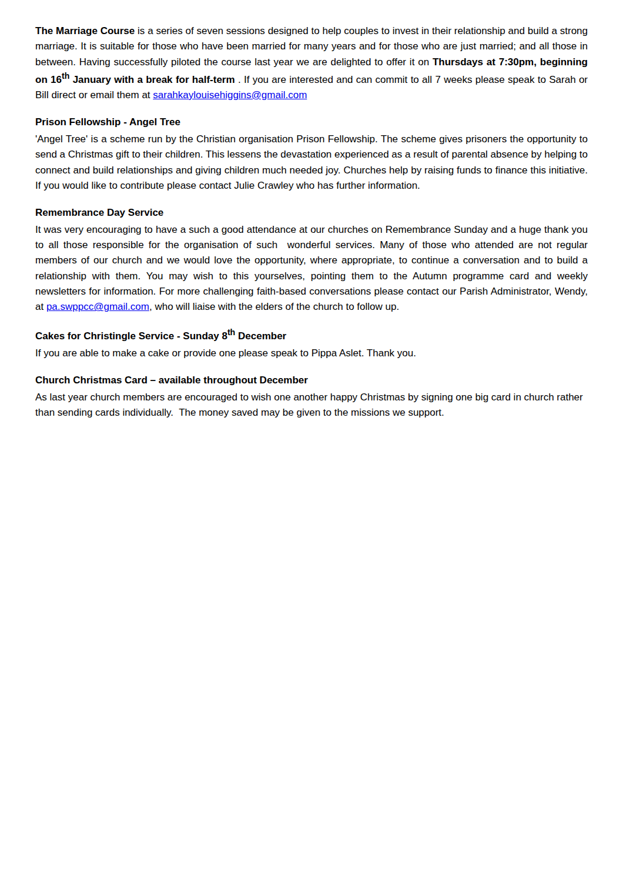The Marriage Course is a series of seven sessions designed to help couples to invest in their relationship and build a strong marriage. It is suitable for those who have been married for many years and for those who are just married; and all those in between. Having successfully piloted the course last year we are delighted to offer it on Thursdays at 7:30pm, beginning on 16th January with a break for half-term . If you are interested and can commit to all 7 weeks please speak to Sarah or Bill direct or email them at sarahkaylouisehiggins@gmail.com
Prison Fellowship - Angel Tree
'Angel Tree' is a scheme run by the Christian organisation Prison Fellowship. The scheme gives prisoners the opportunity to send a Christmas gift to their children. This lessens the devastation experienced as a result of parental absence by helping to connect and build relationships and giving children much needed joy. Churches help by raising funds to finance this initiative. If you would like to contribute please contact Julie Crawley who has further information.
Remembrance Day Service
It was very encouraging to have a such a good attendance at our churches on Remembrance Sunday and a huge thank you to all those responsible for the organisation of such wonderful services. Many of those who attended are not regular members of our church and we would love the opportunity, where appropriate, to continue a conversation and to build a relationship with them. You may wish to this yourselves, pointing them to the Autumn programme card and weekly newsletters for information. For more challenging faith-based conversations please contact our Parish Administrator, Wendy, at pa.swppcc@gmail.com, who will liaise with the elders of the church to follow up.
Cakes for Christingle Service - Sunday 8th December
If you are able to make a cake or provide one please speak to Pippa Aslet. Thank you.
Church Christmas Card – available throughout December
As last year church members are encouraged to wish one another happy Christmas by signing one big card in church rather than sending cards individually. The money saved may be given to the missions we support.